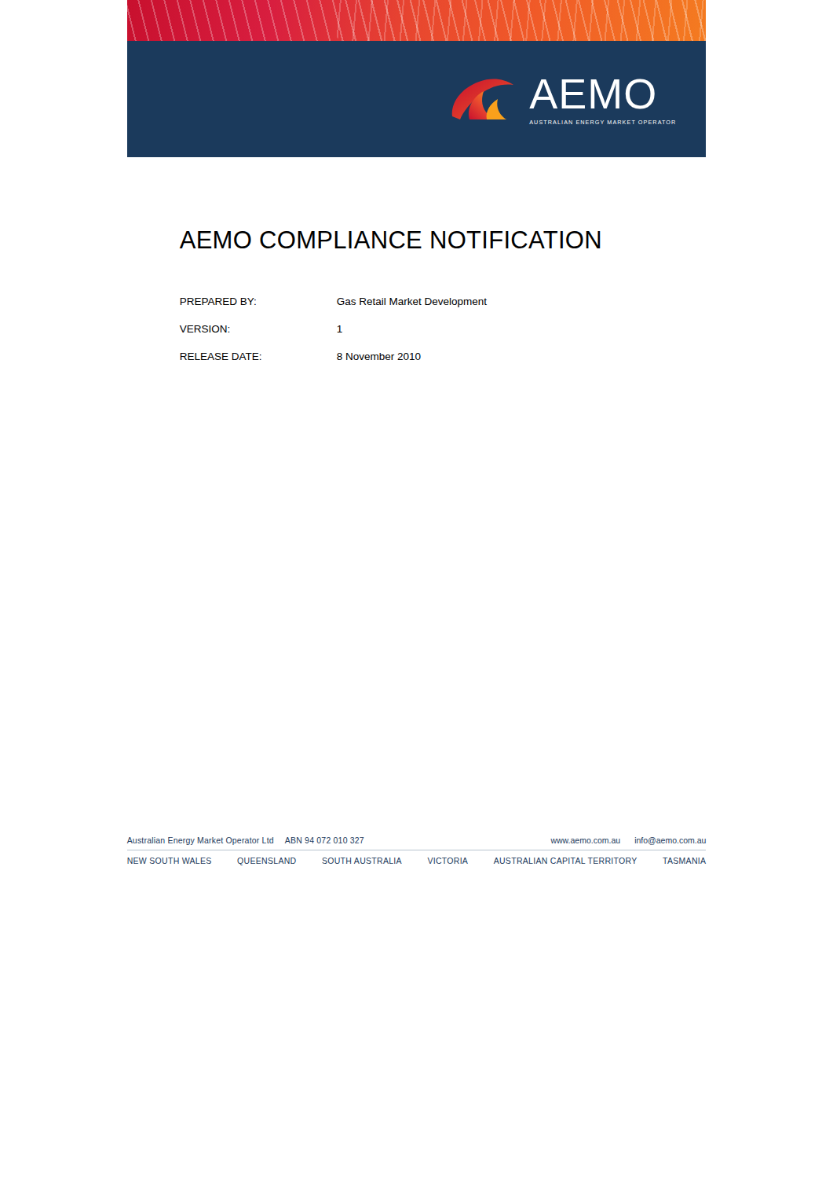AEMO
AUSTRALIAN ENERGY MARKET OPERATOR
AEMO COMPLIANCE NOTIFICATION
| PREPARED BY: | Gas Retail Market Development |
| VERSION: | 1 |
| RELEASE DATE: | 8 November 2010 |
Australian Energy Market Operator LtdABN 94 072 010 327
www.aemo.com.au info@aemo.com.au
NEW SOUTH WALES QUEENSLAND SOUTH AUSTRALIA VICTORIA AUSTRALIAN CAPITAL TERRITORY TASMANIA